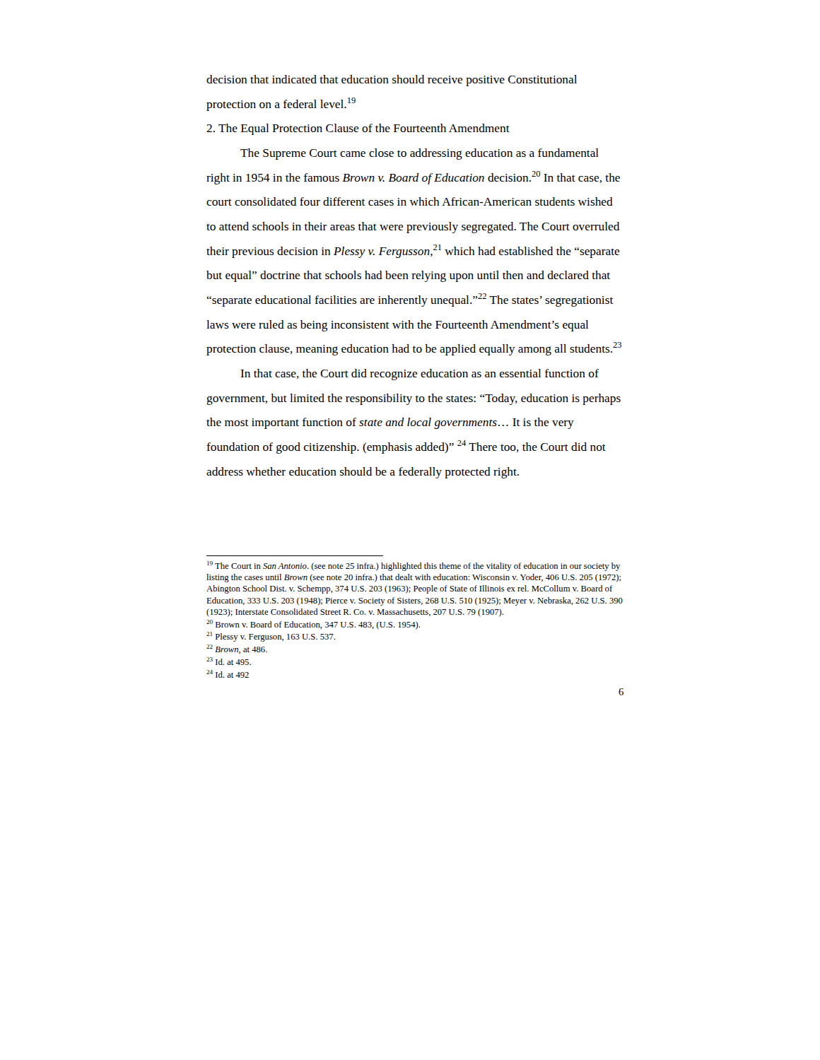decision that indicated that education should receive positive Constitutional protection on a federal level.19
2. The Equal Protection Clause of the Fourteenth Amendment
The Supreme Court came close to addressing education as a fundamental right in 1954 in the famous Brown v. Board of Education decision.20 In that case, the court consolidated four different cases in which African-American students wished to attend schools in their areas that were previously segregated. The Court overruled their previous decision in Plessy v. Fergusson,21 which had established the “separate but equal” doctrine that schools had been relying upon until then and declared that “separate educational facilities are inherently unequal.”22 The states’ segregationist laws were ruled as being inconsistent with the Fourteenth Amendment’s equal protection clause, meaning education had to be applied equally among all students.23
In that case, the Court did recognize education as an essential function of government, but limited the responsibility to the states: “Today, education is perhaps the most important function of state and local governments… It is the very foundation of good citizenship. (emphasis added)” 24 There too, the Court did not address whether education should be a federally protected right.
19 The Court in San Antonio. (see note 25 infra.) highlighted this theme of the vitality of education in our society by listing the cases until Brown (see note 20 infra.) that dealt with education: Wisconsin v. Yoder, 406 U.S. 205 (1972); Abington School Dist. v. Schempp, 374 U.S. 203 (1963); People of State of Illinois ex rel. McCollum v. Board of Education, 333 U.S. 203 (1948); Pierce v. Society of Sisters, 268 U.S. 510 (1925); Meyer v. Nebraska, 262 U.S. 390 (1923); Interstate Consolidated Street R. Co. v. Massachusetts, 207 U.S. 79 (1907).
20 Brown v. Board of Education, 347 U.S. 483, (U.S. 1954).
21 Plessy v. Ferguson, 163 U.S. 537.
22 Brown, at 486.
23 Id. at 495.
24 Id. at 492
6